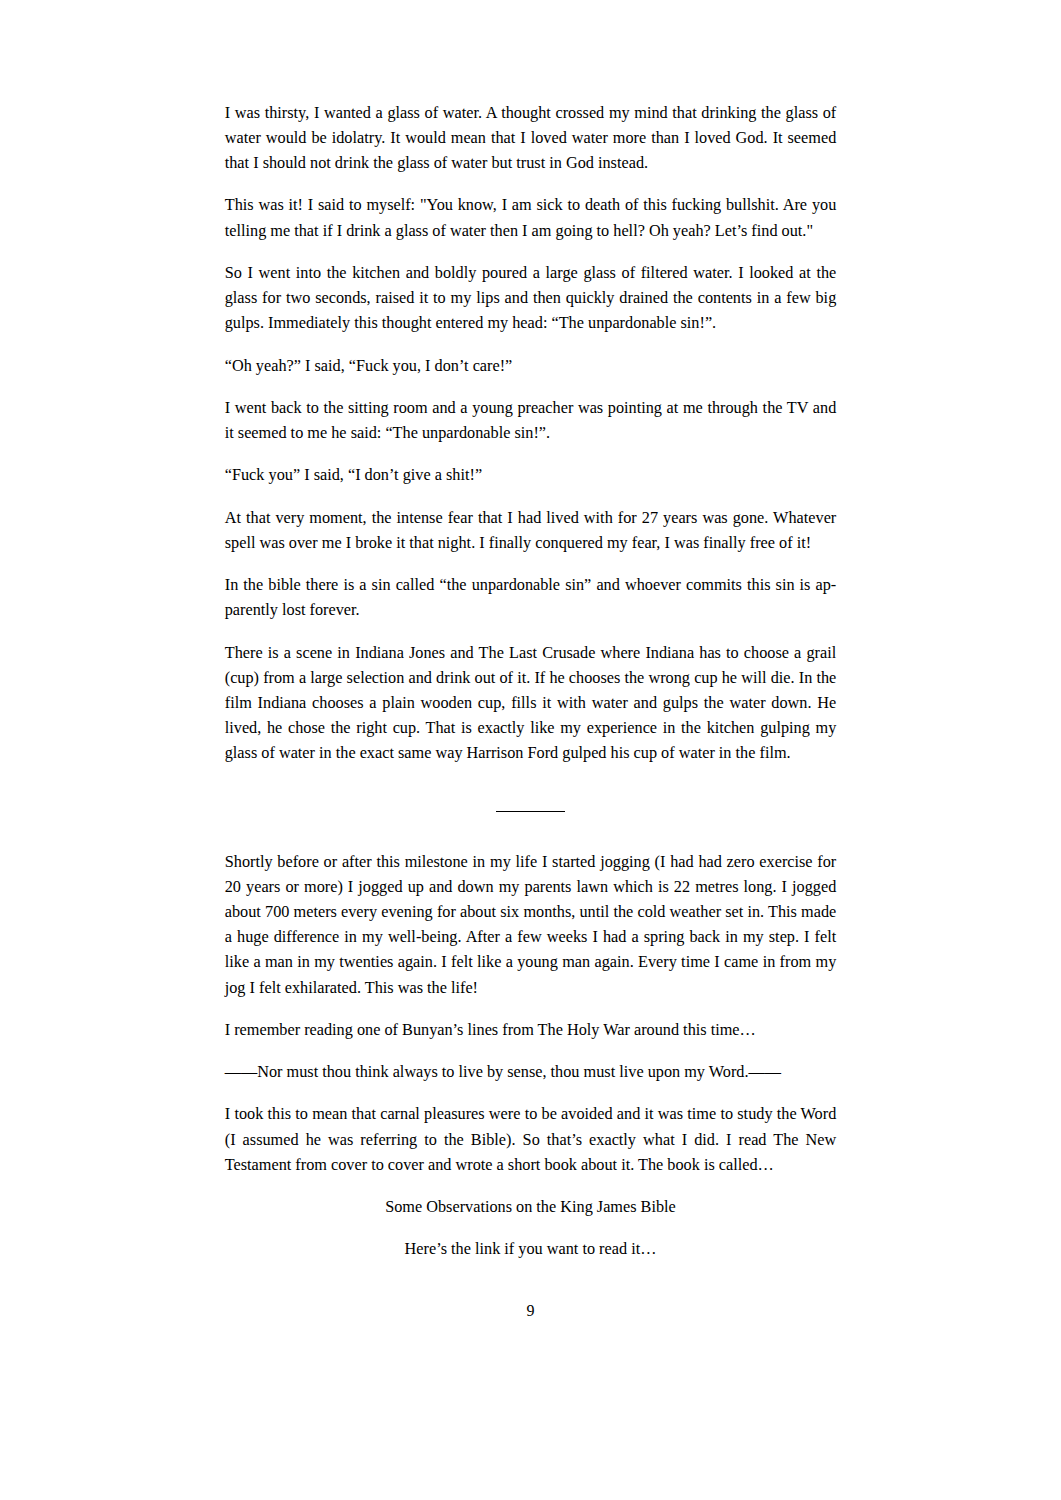I was thirsty, I wanted a glass of water. A thought crossed my mind that drinking the glass of water would be idolatry. It would mean that I loved water more than I loved God. It seemed that I should not drink the glass of water but trust in God instead.
This was it! I said to myself: "You know, I am sick to death of this fucking bullshit. Are you telling me that if I drink a glass of water then I am going to hell? Oh yeah? Let’s find out."
So I went into the kitchen and boldly poured a large glass of filtered water. I looked at the glass for two seconds, raised it to my lips and then quickly drained the contents in a few big gulps. Immediately this thought entered my head: “The unpardonable sin!”.
“Oh yeah?” I said, “Fuck you, I don’t care!”
I went back to the sitting room and a young preacher was pointing at me through the TV and it seemed to me he said: “The unpardonable sin!”.
“Fuck you” I said, “I don’t give a shit!”
At that very moment, the intense fear that I had lived with for 27 years was gone. Whatever spell was over me I broke it that night. I finally conquered my fear, I was finally free of it!
In the bible there is a sin called “the unpardonable sin” and whoever commits this sin is apparently lost forever.
There is a scene in Indiana Jones and The Last Crusade where Indiana has to choose a grail (cup) from a large selection and drink out of it. If he chooses the wrong cup he will die. In the film Indiana chooses a plain wooden cup, fills it with water and gulps the water down. He lived, he chose the right cup. That is exactly like my experience in the kitchen gulping my glass of water in the exact same way Harrison Ford gulped his cup of water in the film.
Shortly before or after this milestone in my life I started jogging (I had had zero exercise for 20 years or more) I jogged up and down my parents lawn which is 22 metres long. I jogged about 700 meters every evening for about six months, until the cold weather set in. This made a huge difference in my well-being. After a few weeks I had a spring back in my step. I felt like a man in my twenties again. I felt like a young man again. Every time I came in from my jog I felt exhilarated. This was the life!
I remember reading one of Bunyan’s lines from The Holy War around this time…
——Nor must thou think always to live by sense, thou must live upon my Word.——
I took this to mean that carnal pleasures were to be avoided and it was time to study the Word (I assumed he was referring to the Bible). So that’s exactly what I did. I read The New Testament from cover to cover and wrote a short book about it. The book is called…
Some Observations on the King James Bible
Here’s the link if you want to read it…
9